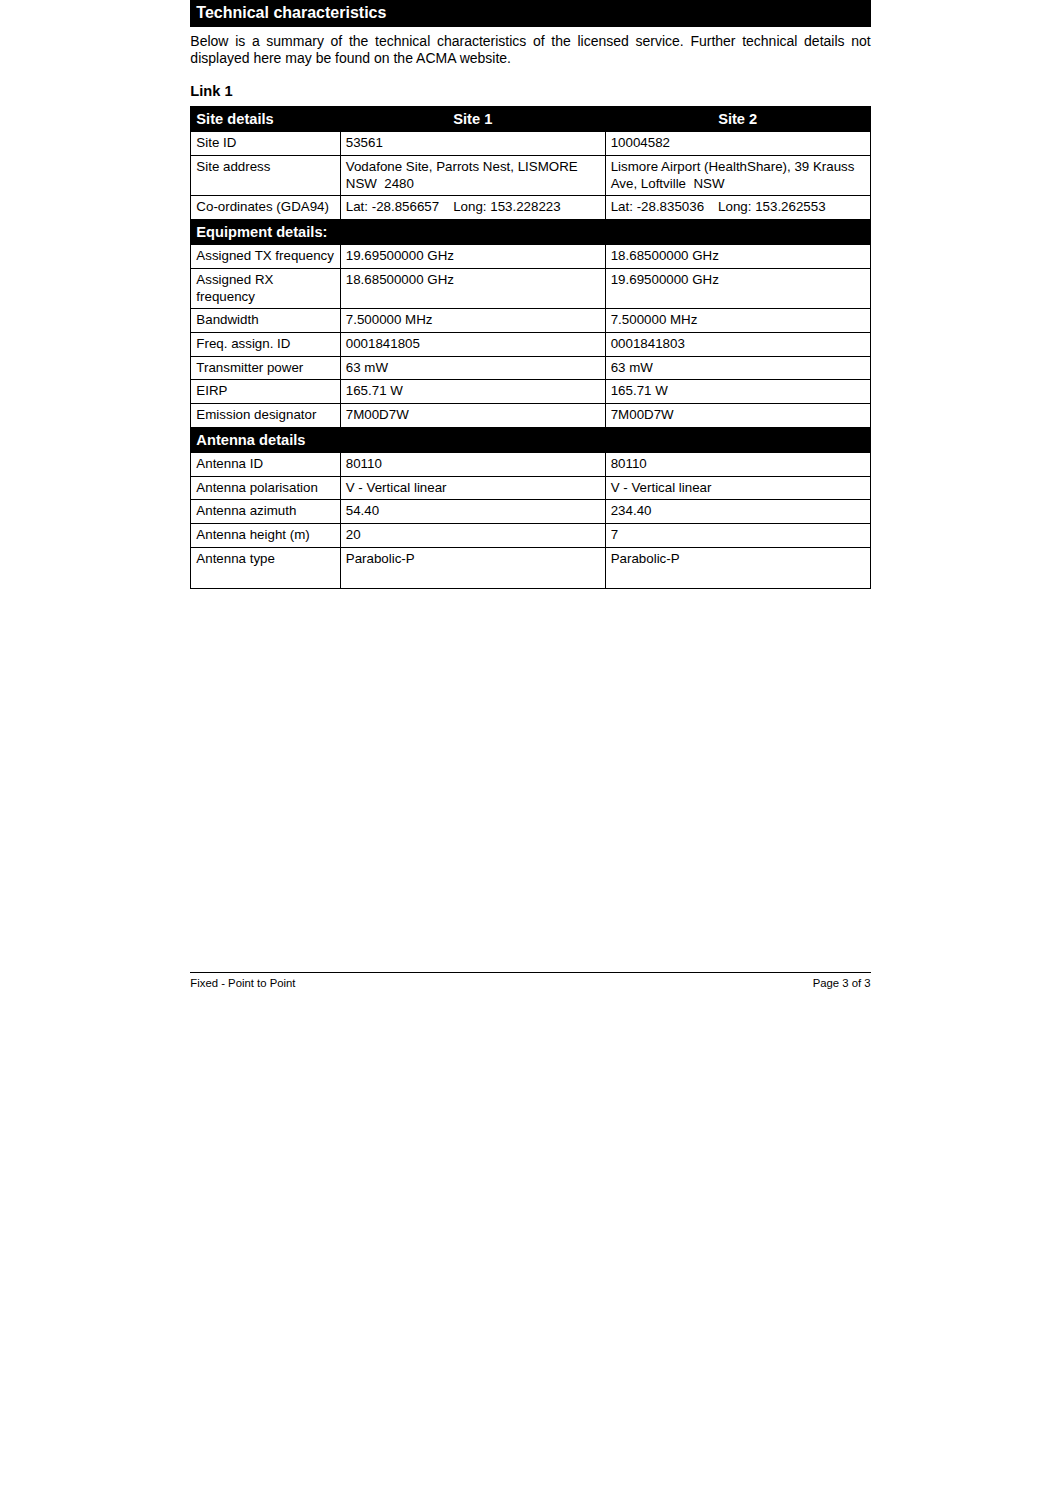Technical characteristics
Below is a summary of the technical characteristics of the licensed service. Further technical details not displayed here may be found on the ACMA website.
Link 1
| Site details | Site 1 | Site 2 |
| --- | --- | --- |
| Site ID | 53561 | 10004582 |
| Site address | Vodafone Site, Parrots Nest, LISMORE NSW 2480 | Lismore Airport (HealthShare), 39 Krauss Ave, Loftville NSW |
| Co-ordinates (GDA94) | Lat: -28.856657 Long: 153.228223 | Lat: -28.835036 Long: 153.262553 |
| Equipment details: |
| Assigned TX frequency | 19.69500000 GHz | 18.68500000 GHz |
| Assigned RX frequency | 18.68500000 GHz | 19.69500000 GHz |
| Bandwidth | 7.500000 MHz | 7.500000 MHz |
| Freq. assign. ID | 0001841805 | 0001841803 |
| Transmitter power | 63 mW | 63 mW |
| EIRP | 165.71 W | 165.71 W |
| Emission designator | 7M00D7W | 7M00D7W |
| Antenna details |
| Antenna ID | 80110 | 80110 |
| Antenna polarisation | V - Vertical linear | V - Vertical linear |
| Antenna azimuth | 54.40 | 234.40 |
| Antenna height (m) | 20 | 7 |
| Antenna type | Parabolic-P | Parabolic-P |
Fixed - Point to Point Page 3 of 3